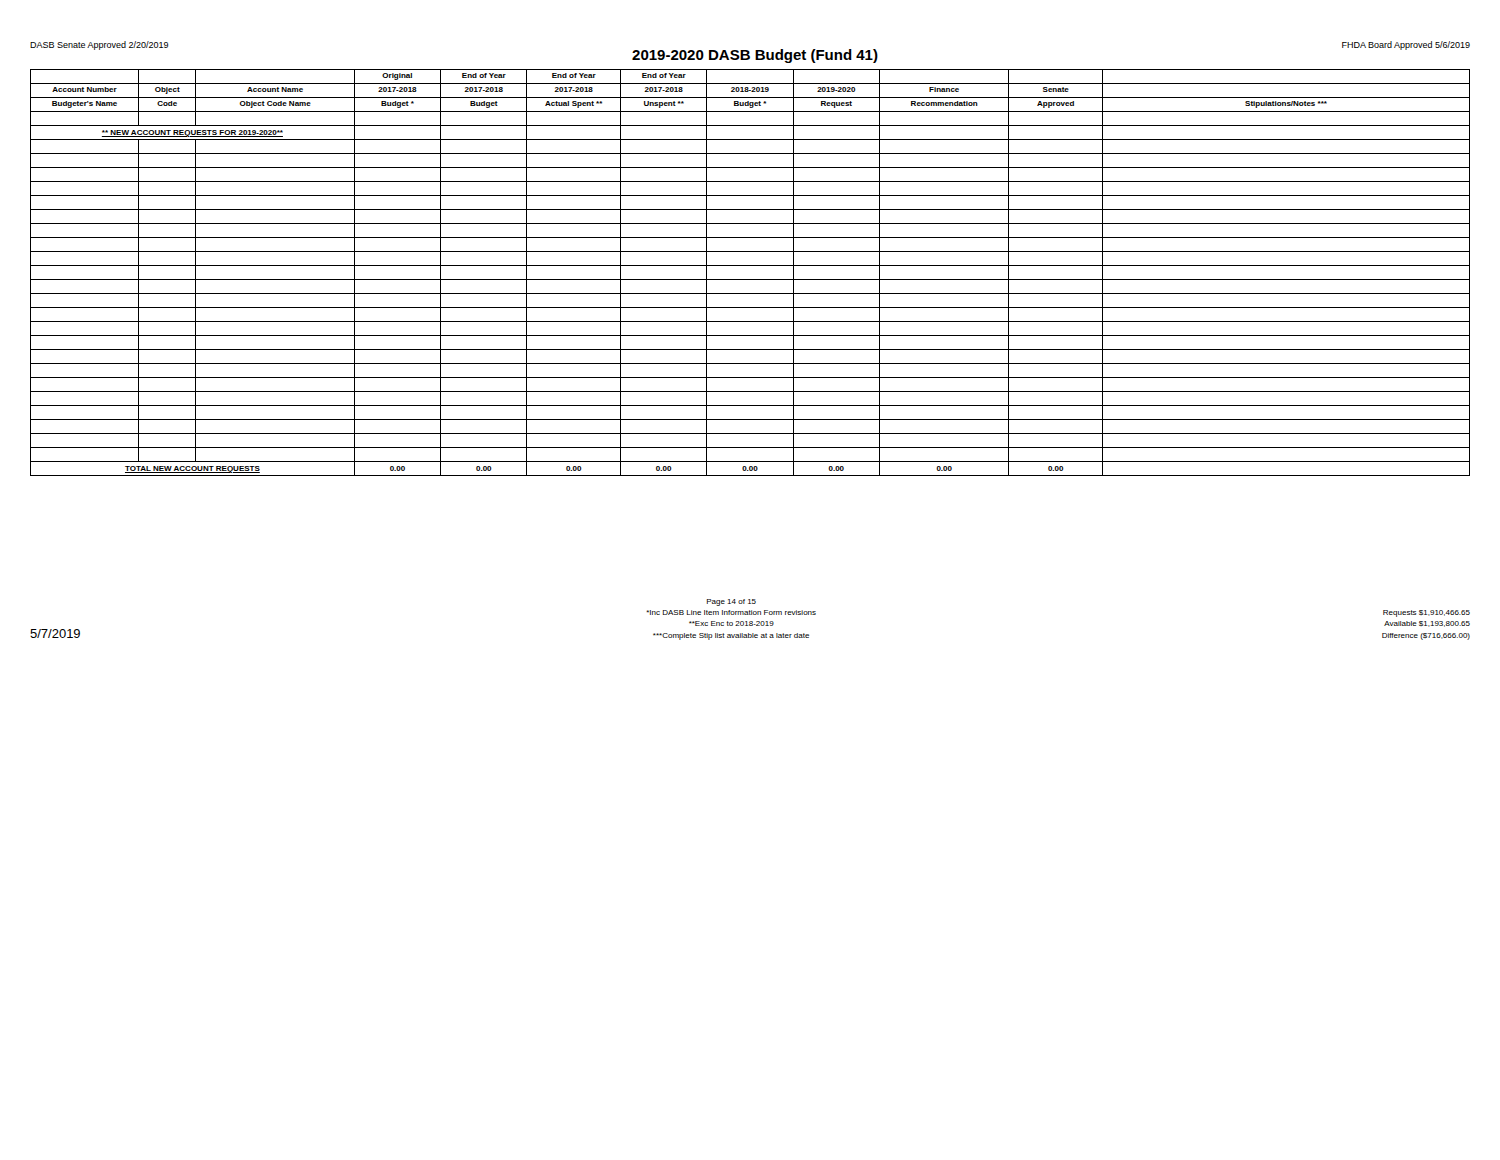DASB Senate Approved 2/20/2019
2019-2020 DASB Budget (Fund 41)
FHDA Board Approved 5/6/2019
| | | | Original | End of Year | End of Year | End of Year | | | | | |
| --- | --- | --- | --- | --- | --- | --- | --- | --- | --- | --- | --- |
| Account Number | Object | Account Name | 2017-2018 | 2017-2018 | 2017-2018 | 2017-2018 | 2018-2019 | 2019-2020 | Finance | Senate | |
| Budgeter's Name | Code | Object Code Name | Budget * | Budget | Actual Spent ** | Unspent ** | Budget * | Request | Recommendation | Approved | Stipulations/Notes *** |
| ** NEW ACCOUNT REQUESTS FOR 2019-2020** | | | | | | | | | |
| TOTAL NEW ACCOUNT REQUESTS | 0.00 | 0.00 | 0.00 | 0.00 | 0.00 | 0.00 | 0.00 | 0.00 | |
5/7/2019
Page 14 of 15
*Inc DASB Line Item Information Form revisions
**Exc Enc to 2018-2019
***Complete Stip list available at a later date
Requests $1,910,466.65
Available $1,193,800.65
Difference ($716,666.00)